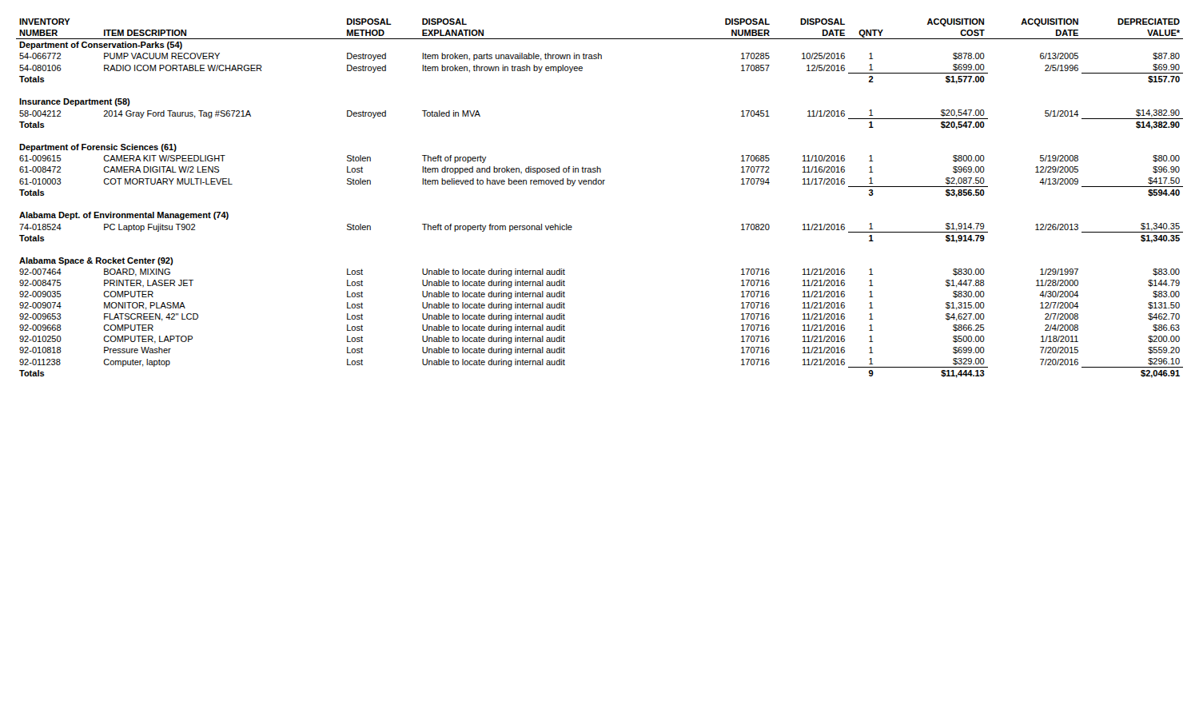| INVENTORY | | DISPOSAL | DISPOSAL | DISPOSAL | DISPOSAL | | ACQUISITION | ACQUISITION | DEPRECIATED |
| --- | --- | --- | --- | --- | --- | --- | --- | --- | --- |
| NUMBER | ITEM DESCRIPTION | METHOD | EXPLANATION | NUMBER | DATE | QNTY | COST | DATE | VALUE* |
| Department of Conservation-Parks (54) |
| 54-066772 | PUMP VACUUM RECOVERY | Destroyed | Item broken, parts unavailable, thrown in trash | 170285 | 10/25/2016 | 1 | $878.00 | 6/13/2005 | $87.80 |
| 54-080106 | RADIO ICOM PORTABLE W/CHARGER | Destroyed | Item broken, thrown in trash by employee | 170857 | 12/5/2016 | 1 | $699.00 | 2/5/1996 | $69.90 |
| Totals | | | | | | 2 | $1,577.00 | | $157.70 |
| Insurance Department (58) |
| 58-004212 | 2014 Gray Ford Taurus, Tag #S6721A | Destroyed | Totaled in MVA | 170451 | 11/1/2016 | 1 | $20,547.00 | 5/1/2014 | $14,382.90 |
| Totals | | | | | | 1 | $20,547.00 | | $14,382.90 |
| Department of Forensic Sciences (61) |
| 61-009615 | CAMERA KIT W/SPEEDLIGHT | Stolen | Theft of property | 170685 | 11/10/2016 | 1 | $800.00 | 5/19/2008 | $80.00 |
| 61-008472 | CAMERA DIGITAL W/2 LENS | Lost | Item dropped and broken, disposed of in trash | 170772 | 11/16/2016 | 1 | $969.00 | 12/29/2005 | $96.90 |
| 61-010003 | COT MORTUARY MULTI-LEVEL | Stolen | Item believed to have been removed by vendor | 170794 | 11/17/2016 | 1 | $2,087.50 | 4/13/2009 | $417.50 |
| Totals | | | | | | 3 | $3,856.50 | | $594.40 |
| Alabama Dept. of Environmental Management (74) |
| 74-018524 | PC Laptop Fujitsu T902 | Stolen | Theft of property from personal vehicle | 170820 | 11/21/2016 | 1 | $1,914.79 | 12/26/2013 | $1,340.35 |
| Totals | | | | | | 1 | $1,914.79 | | $1,340.35 |
| Alabama Space & Rocket Center (92) |
| 92-007464 | BOARD, MIXING | Lost | Unable to locate during internal audit | 170716 | 11/21/2016 | 1 | $830.00 | 1/29/1997 | $83.00 |
| 92-008475 | PRINTER, LASER JET | Lost | Unable to locate during internal audit | 170716 | 11/21/2016 | 1 | $1,447.88 | 11/28/2000 | $144.79 |
| 92-009035 | COMPUTER | Lost | Unable to locate during internal audit | 170716 | 11/21/2016 | 1 | $830.00 | 4/30/2004 | $83.00 |
| 92-009074 | MONITOR, PLASMA | Lost | Unable to locate during internal audit | 170716 | 11/21/2016 | 1 | $1,315.00 | 12/7/2004 | $131.50 |
| 92-009653 | FLATSCREEN, 42" LCD | Lost | Unable to locate during internal audit | 170716 | 11/21/2016 | 1 | $4,627.00 | 2/7/2008 | $462.70 |
| 92-009668 | COMPUTER | Lost | Unable to locate during internal audit | 170716 | 11/21/2016 | 1 | $866.25 | 2/4/2008 | $86.63 |
| 92-010250 | COMPUTER, LAPTOP | Lost | Unable to locate during internal audit | 170716 | 11/21/2016 | 1 | $500.00 | 1/18/2011 | $200.00 |
| 92-010818 | Pressure Washer | Lost | Unable to locate during internal audit | 170716 | 11/21/2016 | 1 | $699.00 | 7/20/2015 | $559.20 |
| 92-011238 | Computer, laptop | Lost | Unable to locate during internal audit | 170716 | 11/21/2016 | 1 | $329.00 | 7/20/2016 | $296.10 |
| Totals | | | | | | 9 | $11,444.13 | | $2,046.91 |